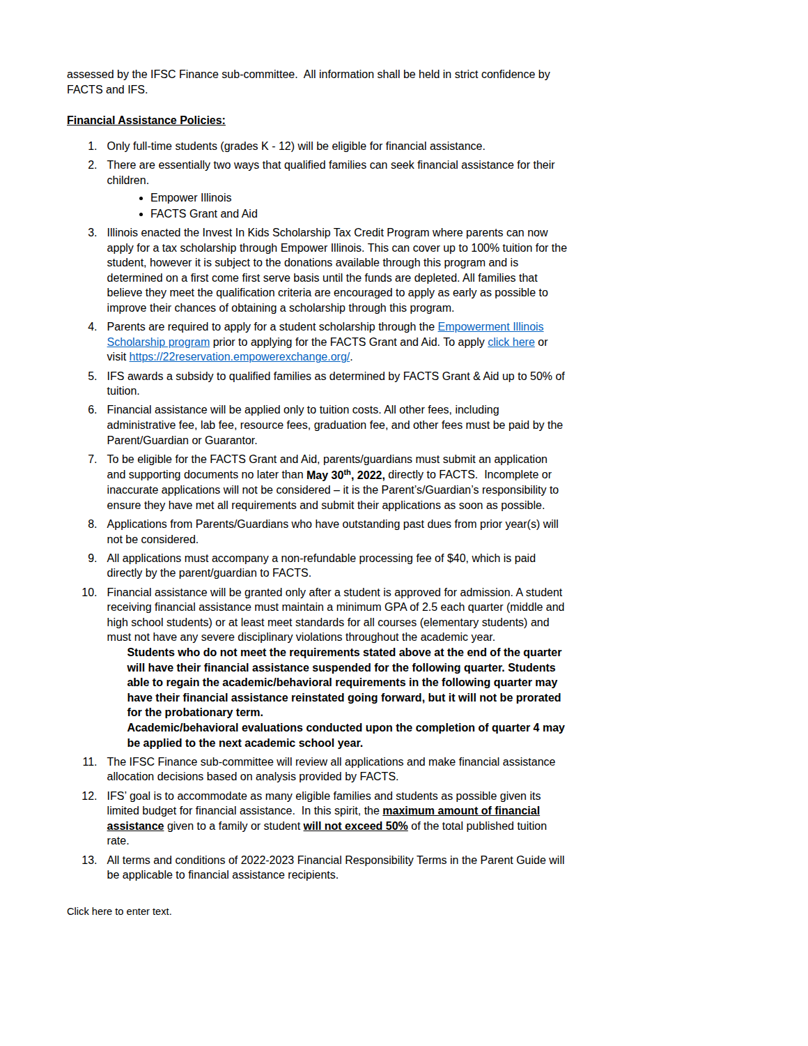assessed by the IFSC Finance sub-committee. All information shall be held in strict confidence by FACTS and IFS.
Financial Assistance Policies:
Only full-time students (grades K - 12) will be eligible for financial assistance.
There are essentially two ways that qualified families can seek financial assistance for their children.
Empower Illinois
FACTS Grant and Aid
Illinois enacted the Invest In Kids Scholarship Tax Credit Program where parents can now apply for a tax scholarship through Empower Illinois. This can cover up to 100% tuition for the student, however it is subject to the donations available through this program and is determined on a first come first serve basis until the funds are depleted. All families that believe they meet the qualification criteria are encouraged to apply as early as possible to improve their chances of obtaining a scholarship through this program.
Parents are required to apply for a student scholarship through the Empowerment Illinois Scholarship program prior to applying for the FACTS Grant and Aid. To apply click here or visit https://22reservation.empowerexchange.org/.
IFS awards a subsidy to qualified families as determined by FACTS Grant & Aid up to 50% of tuition.
Financial assistance will be applied only to tuition costs. All other fees, including administrative fee, lab fee, resource fees, graduation fee, and other fees must be paid by the Parent/Guardian or Guarantor.
To be eligible for the FACTS Grant and Aid, parents/guardians must submit an application and supporting documents no later than May 30th, 2022, directly to FACTS. Incomplete or inaccurate applications will not be considered – it is the Parent’s/Guardian’s responsibility to ensure they have met all requirements and submit their applications as soon as possible.
Applications from Parents/Guardians who have outstanding past dues from prior year(s) will not be considered.
All applications must accompany a non-refundable processing fee of $40, which is paid directly by the parent/guardian to FACTS.
Financial assistance will be granted only after a student is approved for admission. A student receiving financial assistance must maintain a minimum GPA of 2.5 each quarter (middle and high school students) or at least meet standards for all courses (elementary students) and must not have any severe disciplinary violations throughout the academic year.
Students who do not meet the requirements stated above at the end of the quarter will have their financial assistance suspended for the following quarter. Students able to regain the academic/behavioral requirements in the following quarter may have their financial assistance reinstated going forward, but it will not be prorated for the probationary term.
Academic/behavioral evaluations conducted upon the completion of quarter 4 may be applied to the next academic school year.
The IFSC Finance sub-committee will review all applications and make financial assistance allocation decisions based on analysis provided by FACTS.
IFS’ goal is to accommodate as many eligible families and students as possible given its limited budget for financial assistance. In this spirit, the maximum amount of financial assistance given to a family or student will not exceed 50% of the total published tuition rate.
All terms and conditions of 2022-2023 Financial Responsibility Terms in the Parent Guide will be applicable to financial assistance recipients.
Click here to enter text.